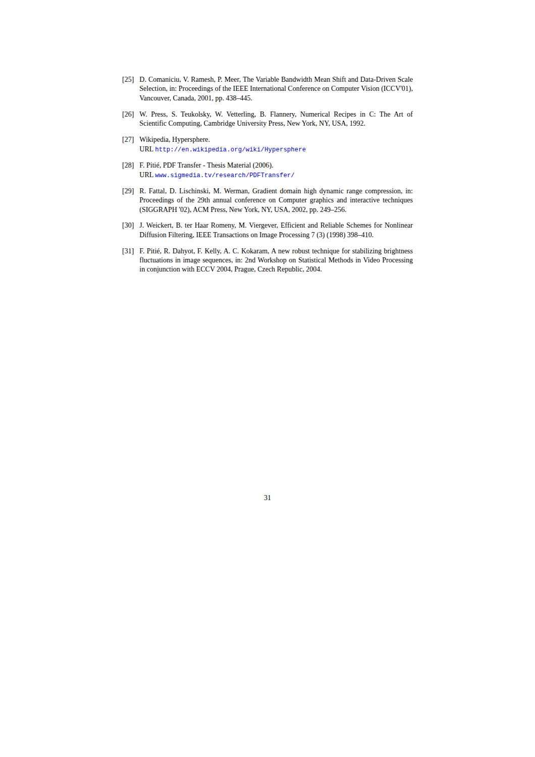[25] D. Comaniciu, V. Ramesh, P. Meer, The Variable Bandwidth Mean Shift and Data-Driven Scale Selection, in: Proceedings of the IEEE International Conference on Computer Vision (ICCV'01), Vancouver, Canada, 2001, pp. 438–445.
[26] W. Press, S. Teukolsky, W. Vetterling, B. Flannery, Numerical Recipes in C: The Art of Scientific Computing, Cambridge University Press, New York, NY, USA, 1992.
[27] Wikipedia, Hypersphere. URL http://en.wikipedia.org/wiki/Hypersphere
[28] F. Pitié, PDF Transfer - Thesis Material (2006). URL www.sigmedia.tv/research/PDFTransfer/
[29] R. Fattal, D. Lischinski, M. Werman, Gradient domain high dynamic range compression, in: Proceedings of the 29th annual conference on Computer graphics and interactive techniques (SIGGRAPH '02), ACM Press, New York, NY, USA, 2002, pp. 249–256.
[30] J. Weickert, B. ter Haar Romeny, M. Viergever, Efficient and Reliable Schemes for Nonlinear Diffusion Filtering, IEEE Transactions on Image Processing 7 (3) (1998) 398–410.
[31] F. Pitié, R. Dahyot, F. Kelly, A. C. Kokaram, A new robust technique for stabilizing brightness fluctuations in image sequences, in: 2nd Workshop on Statistical Methods in Video Processing in conjunction with ECCV 2004, Prague, Czech Republic, 2004.
31